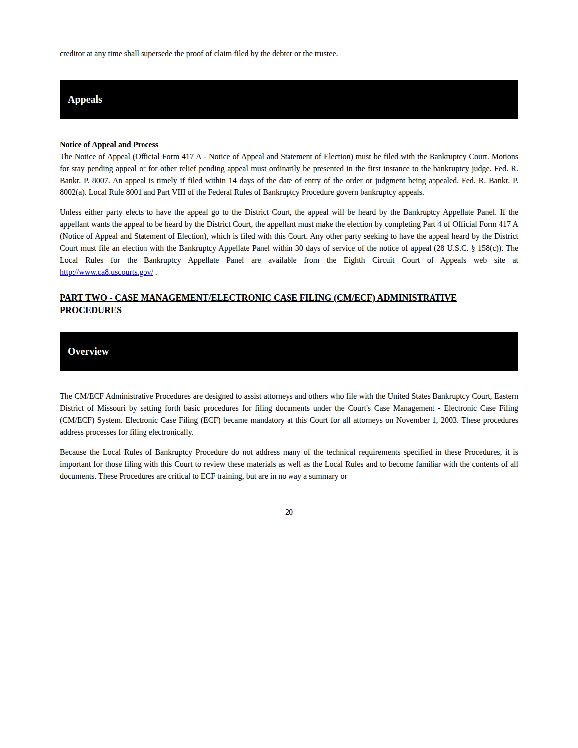creditor at any time shall supersede the proof of claim filed by the debtor or the trustee.
Appeals
Notice of Appeal and Process
The Notice of Appeal (Official Form 417 A - Notice of Appeal and Statement of Election) must be filed with the Bankruptcy Court. Motions for stay pending appeal or for other relief pending appeal must ordinarily be presented in the first instance to the bankruptcy judge. Fed. R. Bankr. P. 8007. An appeal is timely if filed within 14 days of the date of entry of the order or judgment being appealed. Fed. R. Bankr. P. 8002(a). Local Rule 8001 and Part VIII of the Federal Rules of Bankruptcy Procedure govern bankruptcy appeals.
Unless either party elects to have the appeal go to the District Court, the appeal will be heard by the Bankruptcy Appellate Panel. If the appellant wants the appeal to be heard by the District Court, the appellant must make the election by completing Part 4 of Official Form 417 A (Notice of Appeal and Statement of Election), which is filed with this Court. Any other party seeking to have the appeal heard by the District Court must file an election with the Bankruptcy Appellate Panel within 30 days of service of the notice of appeal (28 U.S.C. § 158(c)). The Local Rules for the Bankruptcy Appellate Panel are available from the Eighth Circuit Court of Appeals web site at http://www.ca8.uscourts.gov/ .
PART TWO - CASE MANAGEMENT/ELECTRONIC CASE FILING (CM/ECF) ADMINISTRATIVE PROCEDURES
Overview
The CM/ECF Administrative Procedures are designed to assist attorneys and others who file with the United States Bankruptcy Court, Eastern District of Missouri by setting forth basic procedures for filing documents under the Court's Case Management - Electronic Case Filing (CM/ECF) System. Electronic Case Filing (ECF) became mandatory at this Court for all attorneys on November 1, 2003. These procedures address processes for filing electronically.
Because the Local Rules of Bankruptcy Procedure do not address many of the technical requirements specified in these Procedures, it is important for those filing with this Court to review these materials as well as the Local Rules and to become familiar with the contents of all documents. These Procedures are critical to ECF training, but are in no way a summary or
20